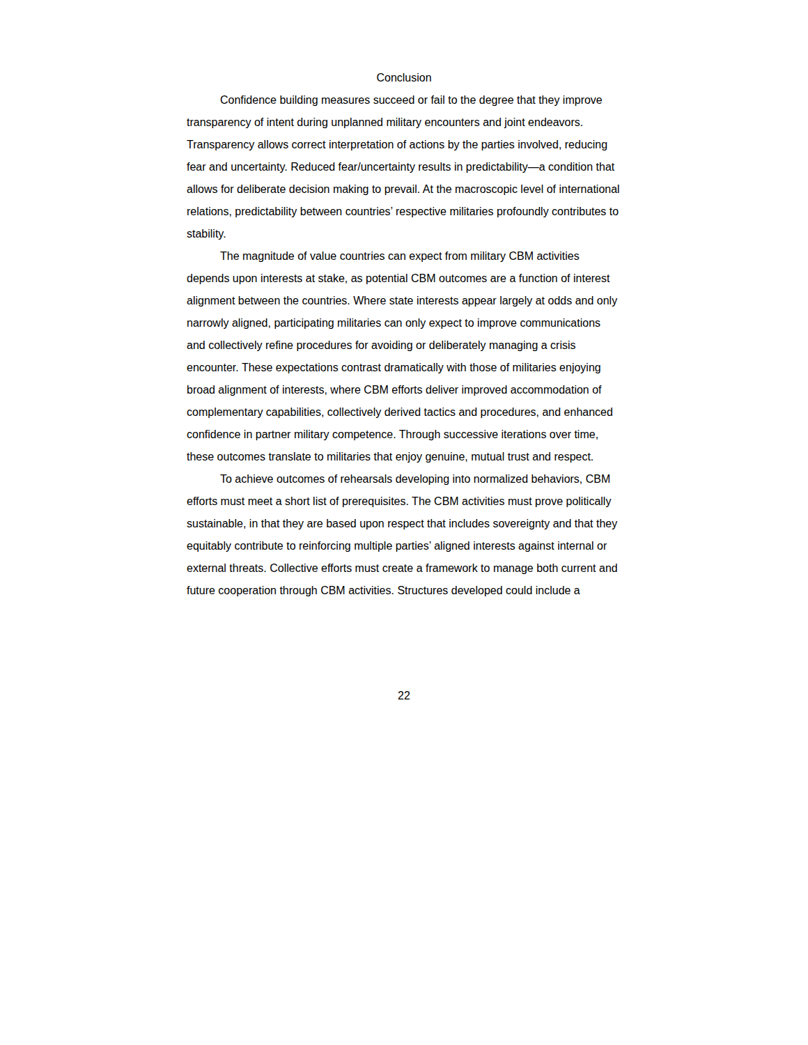Conclusion
Confidence building measures succeed or fail to the degree that they improve transparency of intent during unplanned military encounters and joint endeavors. Transparency allows correct interpretation of actions by the parties involved, reducing fear and uncertainty. Reduced fear/uncertainty results in predictability—a condition that allows for deliberate decision making to prevail. At the macroscopic level of international relations, predictability between countries’ respective militaries profoundly contributes to stability.
The magnitude of value countries can expect from military CBM activities depends upon interests at stake, as potential CBM outcomes are a function of interest alignment between the countries. Where state interests appear largely at odds and only narrowly aligned, participating militaries can only expect to improve communications and collectively refine procedures for avoiding or deliberately managing a crisis encounter. These expectations contrast dramatically with those of militaries enjoying broad alignment of interests, where CBM efforts deliver improved accommodation of complementary capabilities, collectively derived tactics and procedures, and enhanced confidence in partner military competence. Through successive iterations over time, these outcomes translate to militaries that enjoy genuine, mutual trust and respect.
To achieve outcomes of rehearsals developing into normalized behaviors, CBM efforts must meet a short list of prerequisites. The CBM activities must prove politically sustainable, in that they are based upon respect that includes sovereignty and that they equitably contribute to reinforcing multiple parties’ aligned interests against internal or external threats. Collective efforts must create a framework to manage both current and future cooperation through CBM activities. Structures developed could include a
22